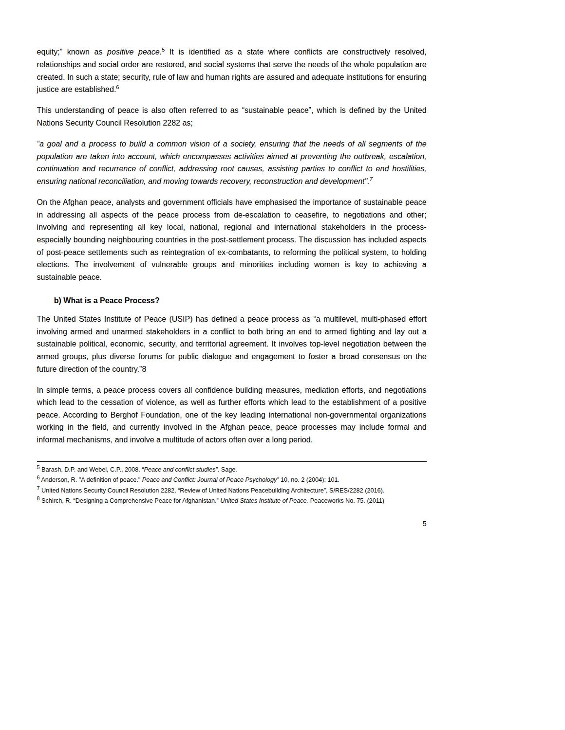equity;” known as positive peace.5 It is identified as a state where conflicts are constructively resolved, relationships and social order are restored, and social systems that serve the needs of the whole population are created. In such a state; security, rule of law and human rights are assured and adequate institutions for ensuring justice are established.6
This understanding of peace is also often referred to as “sustainable peace”, which is defined by the United Nations Security Council Resolution 2282 as;
“a goal and a process to build a common vision of a society, ensuring that the needs of all segments of the population are taken into account, which encompasses activities aimed at preventing the outbreak, escalation, continuation and recurrence of conflict, addressing root causes, assisting parties to conflict to end hostilities, ensuring national reconciliation, and moving towards recovery, reconstruction and development".7
On the Afghan peace, analysts and government officials have emphasised the importance of sustainable peace in addressing all aspects of the peace process from de-escalation to ceasefire, to negotiations and other; involving and representing all key local, national, regional and international stakeholders in the process- especially bounding neighbouring countries in the post-settlement process. The discussion has included aspects of post-peace settlements such as reintegration of ex-combatants, to reforming the political system, to holding elections. The involvement of vulnerable groups and minorities including women is key to achieving a sustainable peace.
b) What is a Peace Process?
The United States Institute of Peace (USIP) has defined a peace process as “a multilevel, multi-phased effort involving armed and unarmed stakeholders in a conflict to both bring an end to armed fighting and lay out a sustainable political, economic, security, and territorial agreement. It involves top-level negotiation between the armed groups, plus diverse forums for public dialogue and engagement to foster a broad consensus on the future direction of the country.”8
In simple terms, a peace process covers all confidence building measures, mediation efforts, and negotiations which lead to the cessation of violence, as well as further efforts which lead to the establishment of a positive peace. According to Berghof Foundation, one of the key leading international non-governmental organizations working in the field, and currently involved in the Afghan peace, peace processes may include formal and informal mechanisms, and involve a multitude of actors often over a long period.
5 Barash, D.P. and Webel, C.P., 2008. “Peace and conflict studies”. Sage.
6 Anderson, R. "A definition of peace." Peace and Conflict: Journal of Peace Psychology” 10, no. 2 (2004): 101.
7 United Nations Security Council Resolution 2282, “Review of United Nations Peacebuilding Architecture”, S/RES/2282 (2016).
8 Schirch, R. “Designing a Comprehensive Peace for Afghanistan.” United States Institute of Peace. Peaceworks No. 75. (2011)
5